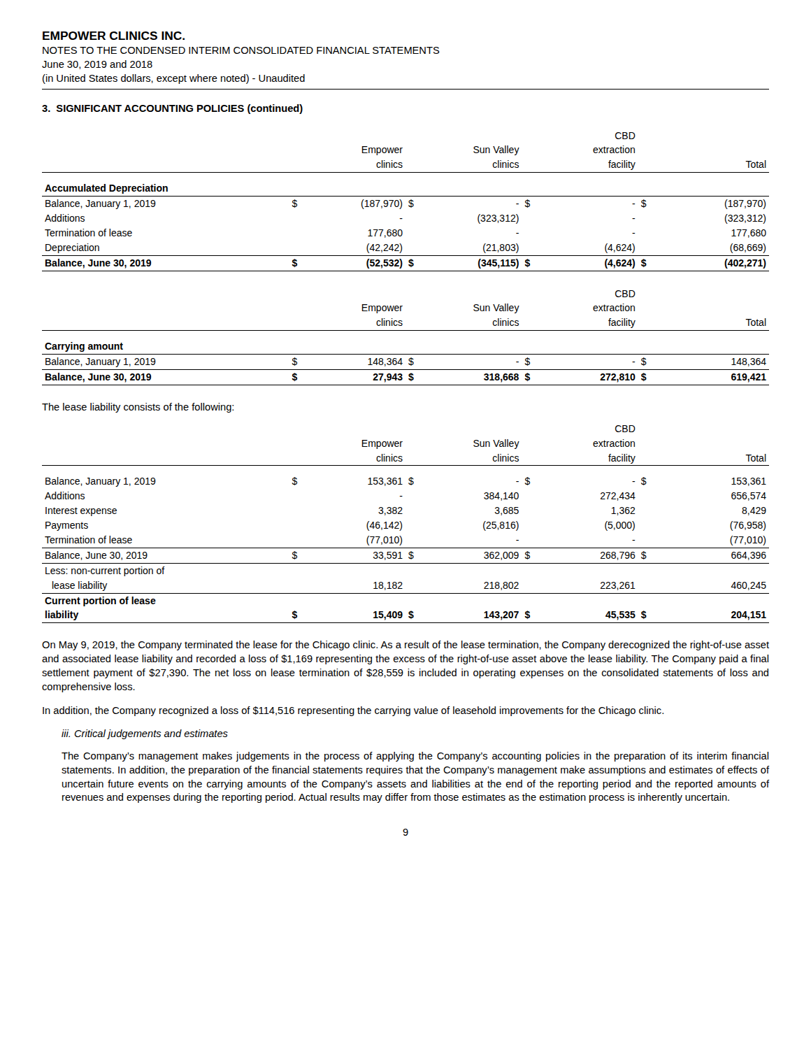EMPOWER CLINICS INC.
NOTES TO THE CONDENSED INTERIM CONSOLIDATED FINANCIAL STATEMENTS
June 30, 2019 and 2018
(in United States dollars, except where noted) - Unaudited
3. SIGNIFICANT ACCOUNTING POLICIES (continued)
| | | | CBD | |
| | Empower | Sun Valley | extraction | |
| | clinics | clinics | facility | Total |
| Accumulated Depreciation | |
| Balance, January 1, 2019 | $ | (187,970) | $ | - | $ | - | $ | (187,970) |
| Additions | | - | | (323,312) | | - | | (323,312) |
| Termination of lease | | 177,680 | | - | | - | | 177,680 |
| Depreciation | | (42,242) | | (21,803) | | (4,624) | | (68,669) |
| Balance, June 30, 2019 | $ | (52,532) | $ | (345,115) | $ | (4,624) | $ | (402,271) |
| | | | CBD | |
| | Empower | Sun Valley | extraction | |
| | clinics | clinics | facility | Total |
| Carrying amount | |
| Balance, January 1, 2019 | $ | 148,364 | $ | - | $ | - | $ | 148,364 |
| Balance, June 30, 2019 | $ | 27,943 | $ | 318,668 | $ | 272,810 | $ | 619,421 |
The lease liability consists of the following:
| | | | CBD | |
| | Empower | Sun Valley | extraction | |
| | clinics | clinics | facility | Total |
| Balance, January 1, 2019 | $ | 153,361 | $ | - | $ | - | $ | 153,361 |
| Additions | | - | | 384,140 | | 272,434 | | 656,574 |
| Interest expense | | 3,382 | | 3,685 | | 1,362 | | 8,429 |
| Payments | | (46,142) | | (25,816) | | (5,000) | | (76,958) |
| Termination of lease | | (77,010) | | - | | - | | (77,010) |
| Balance, June 30, 2019 | $ | 33,591 | $ | 362,009 | $ | 268,796 | $ | 664,396 |
| Less: non-current portion of | |
| lease liability | | 18,182 | | 218,802 | | 223,261 | | 460,245 |
| Current portion of lease | |
| liability | $ | 15,409 | $ | 143,207 | $ | 45,535 | $ | 204,151 |
On May 9, 2019, the Company terminated the lease for the Chicago clinic. As a result of the lease termination, the Company derecognized the right-of-use asset and associated lease liability and recorded a loss of $1,169 representing the excess of the right-of-use asset above the lease liability. The Company paid a final settlement payment of $27,390. The net loss on lease termination of $28,559 is included in operating expenses on the consolidated statements of loss and comprehensive loss.
In addition, the Company recognized a loss of $114,516 representing the carrying value of leasehold improvements for the Chicago clinic.
iii. Critical judgements and estimates
The Company’s management makes judgements in the process of applying the Company’s accounting policies in the preparation of its interim financial statements. In addition, the preparation of the financial statements requires that the Company’s management make assumptions and estimates of effects of uncertain future events on the carrying amounts of the Company’s assets and liabilities at the end of the reporting period and the reported amounts of revenues and expenses during the reporting period. Actual results may differ from those estimates as the estimation process is inherently uncertain.
9